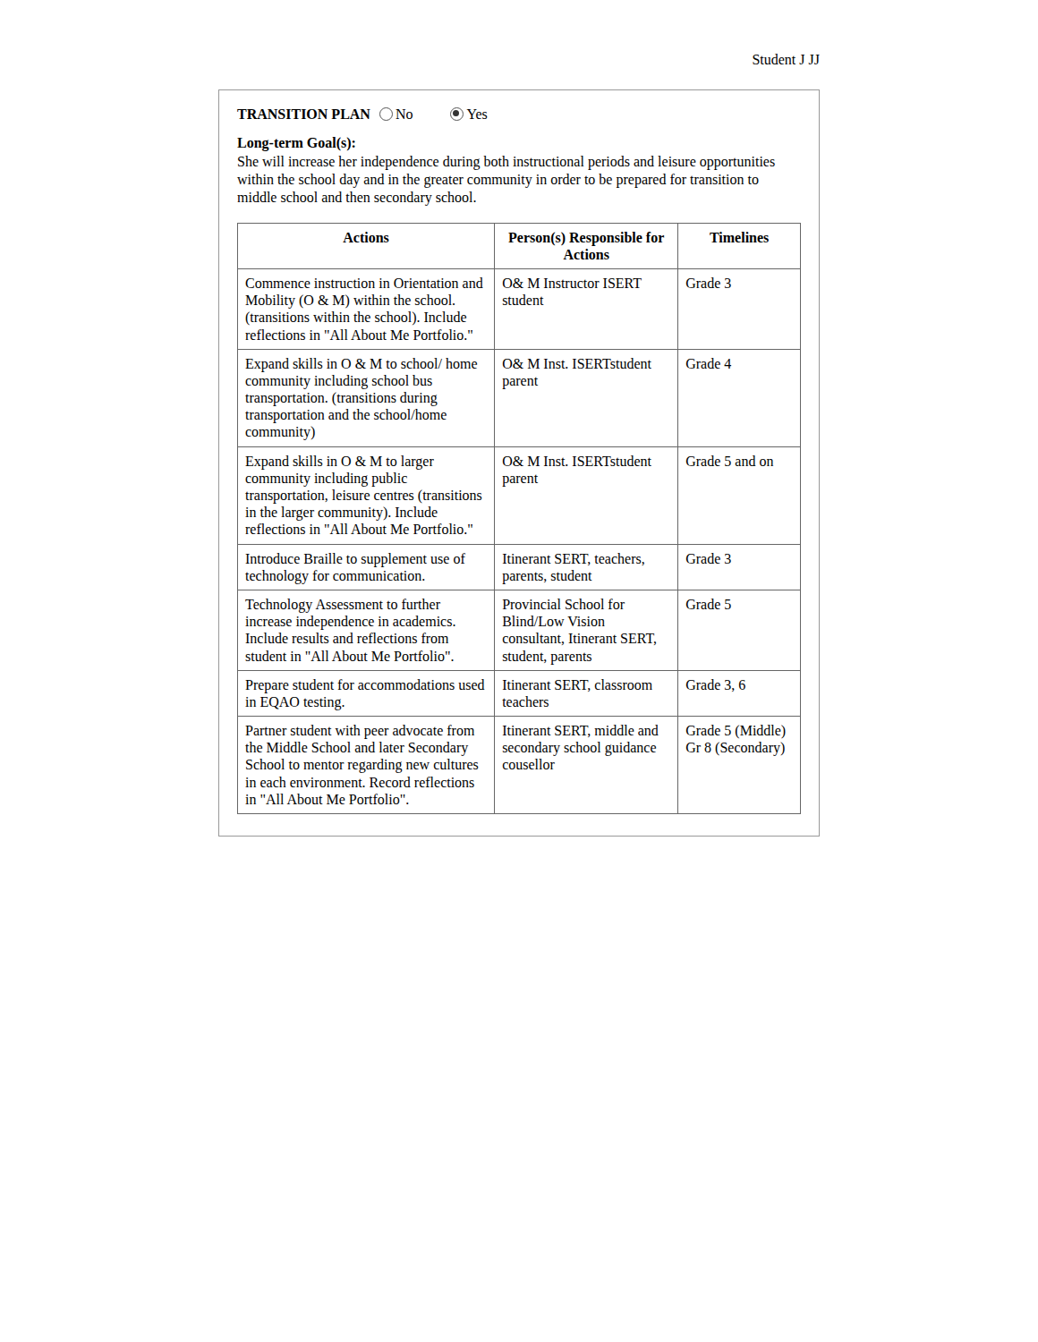Student J JJ
TRANSITION PLAN No Yes
Long-term Goal(s):
She will increase her independence during both instructional periods and leisure opportunities within the school day and in the greater community in order to be prepared for transition to middle school and then secondary school.
| Actions | Person(s) Responsible for Actions | Timelines |
| --- | --- | --- |
| Commence instruction in Orientation and Mobility (O & M) within the school. (transitions within the school). Include reflections in "All About Me Portfolio." | O& M Instructor ISERT student | Grade 3 |
| Expand skills in O & M to school/ home community including school bus transportation. (transitions during transportation and the school/home community) | O& M Inst. ISERTstudent parent | Grade 4 |
| Expand skills in O & M to larger community including public transportation, leisure centres (transitions in the larger community). Include reflections in "All About Me Portfolio." | O& M Inst. ISERTstudent parent | Grade 5 and on |
| Introduce Braille to supplement use of technology for communication. | Itinerant SERT, teachers, parents, student | Grade 3 |
| Technology Assessment to further increase independence in academics. Include results and reflections from student in "All About Me Portfolio". | Provincial School for Blind/Low Vision consultant, Itinerant SERT, student, parents | Grade 5 |
| Prepare student for accommodations used in EQAO testing. | Itinerant SERT, classroom teachers | Grade 3, 6 |
| Partner student with peer advocate from the Middle School and later Secondary School to mentor regarding new cultures in each environment. Record reflections in "All About Me Portfolio". | Itinerant SERT, middle and secondary school guidance cousellor | Grade 5 (Middle) Gr 8 (Secondary) |